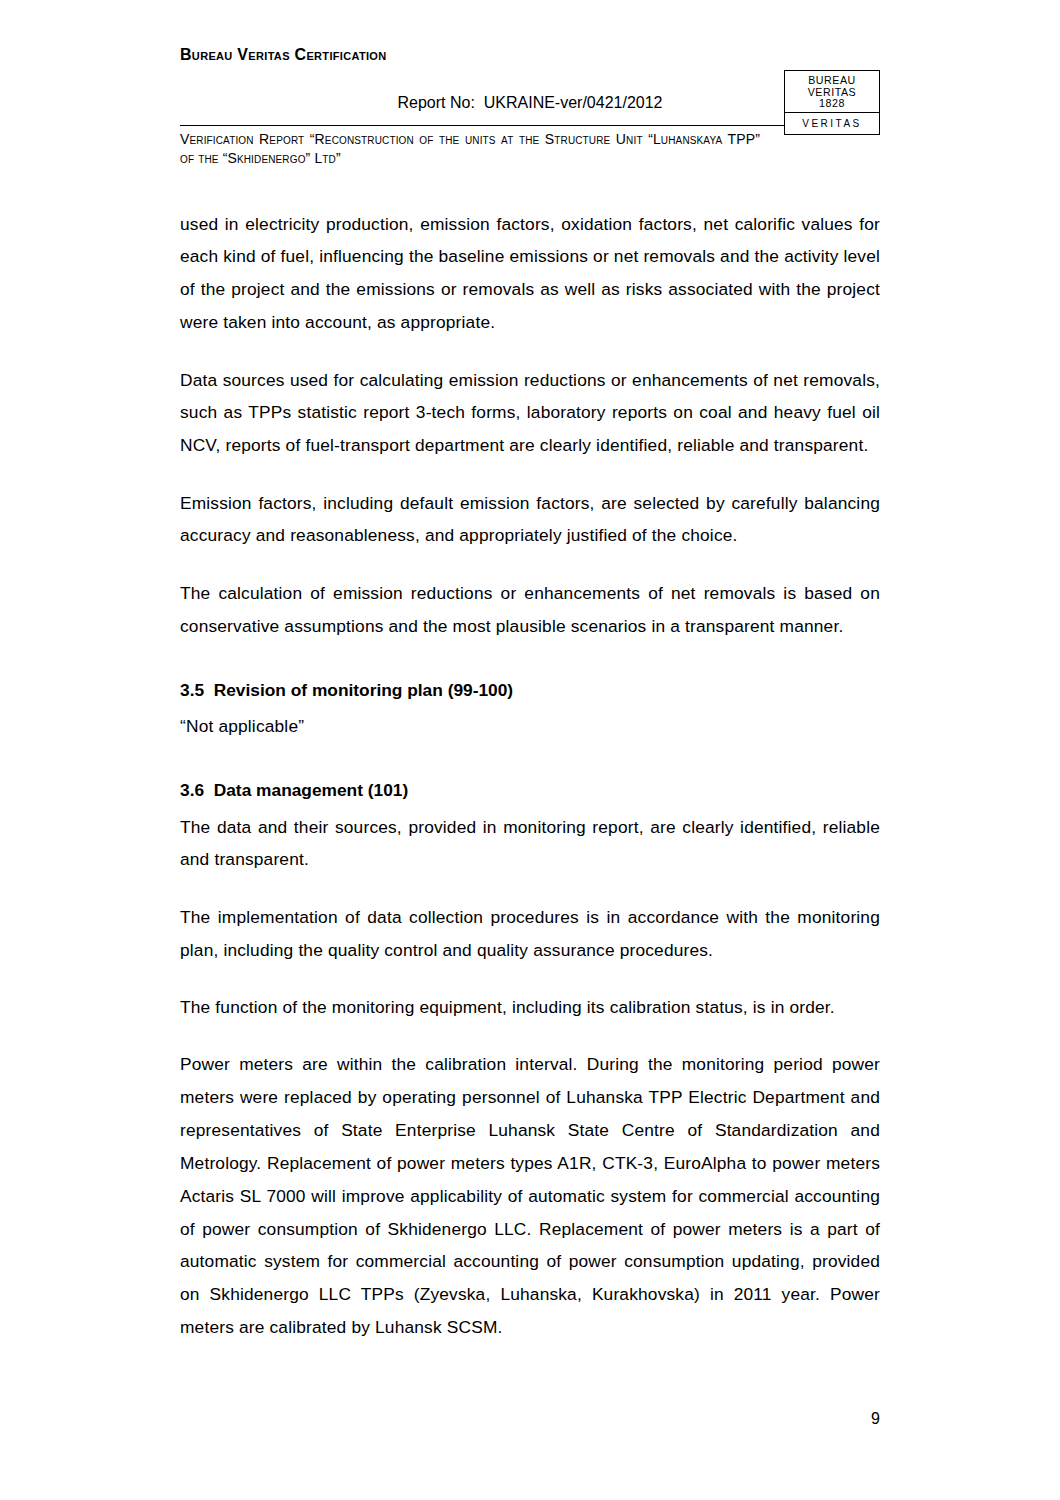Bureau Veritas Certification
Report No: UKRAINE-ver/0421/2012
Verification Report “Reconstruction of the units at the Structure Unit “Luhanskaya TPP” of the “Skhidenergo” Ltd”
BUREAU
VERITAS
1828
VERITAS
used in electricity production, emission factors, oxidation factors, net calorific values for each kind of fuel, influencing the baseline emissions or net removals and the activity level of the project and the emissions or removals as well as risks associated with the project were taken into account, as appropriate.
Data sources used for calculating emission reductions or enhancements of net removals, such as TPPs statistic report 3-tech forms, laboratory reports on coal and heavy fuel oil NCV, reports of fuel-transport department are clearly identified, reliable and transparent.
Emission factors, including default emission factors, are selected by carefully balancing accuracy and reasonableness, and appropriately justified of the choice.
The calculation of emission reductions or enhancements of net removals is based on conservative assumptions and the most plausible scenarios in a transparent manner.
3.5 Revision of monitoring plan (99-100)
“Not applicable”
3.6 Data management (101)
The data and their sources, provided in monitoring report, are clearly identified, reliable and transparent.
The implementation of data collection procedures is in accordance with the monitoring plan, including the quality control and quality assurance procedures.
The function of the monitoring equipment, including its calibration status, is in order.
Power meters are within the calibration interval. During the monitoring period power meters were replaced by operating personnel of Luhanska TPP Electric Department and representatives of State Enterprise Luhansk State Centre of Standardization and Metrology. Replacement of power meters types A1R, CTK-3, EuroAlpha to power meters Actaris SL 7000 will improve applicability of automatic system for commercial accounting of power consumption of Skhidenergo LLC. Replacement of power meters is a part of automatic system for commercial accounting of power consumption updating, provided on Skhidenergo LLC TPPs (Zyevska, Luhanska, Kurakhovska) in 2011 year. Power meters are calibrated by Luhansk SCSM.
9